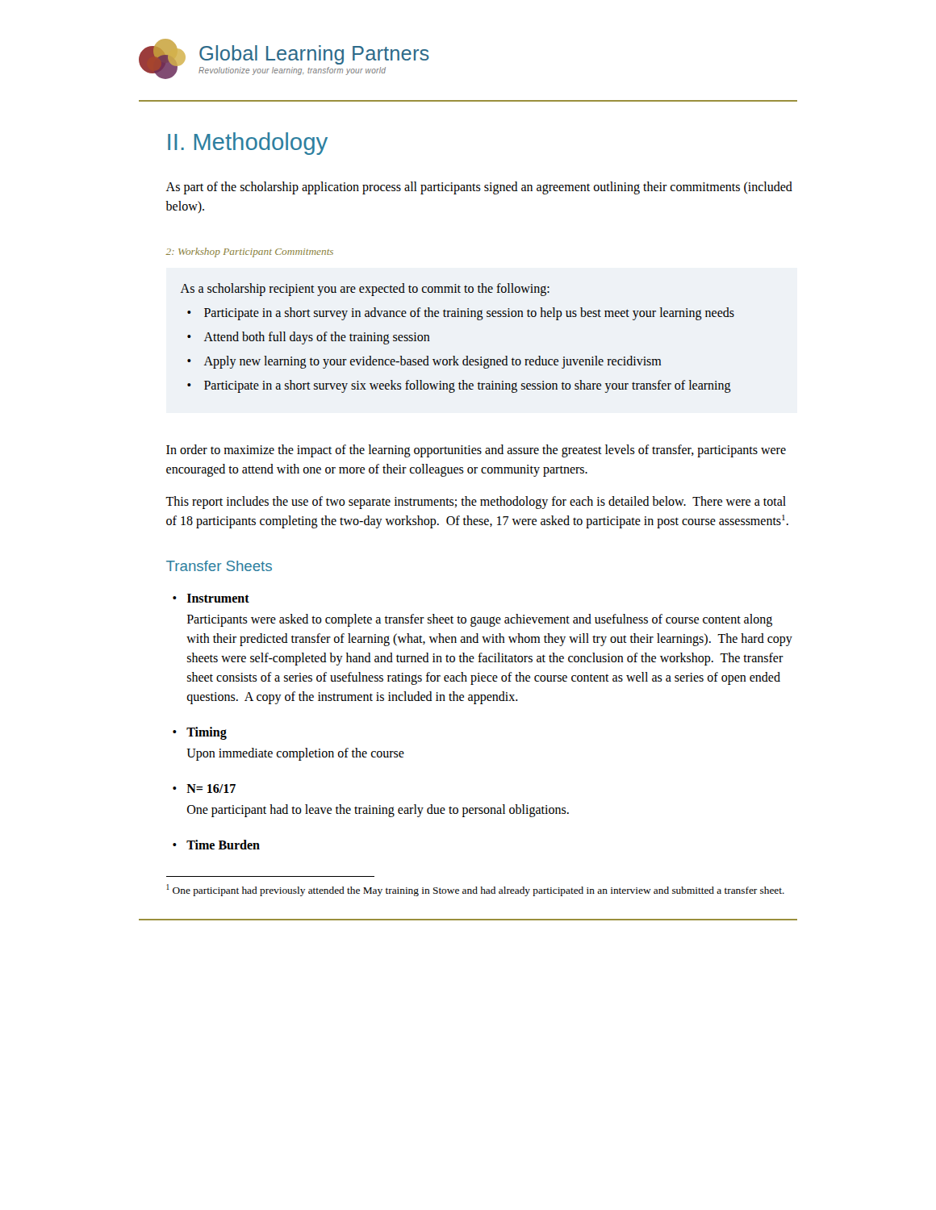Global Learning Partners
Revolutionize your learning, transform your world
II. Methodology
As part of the scholarship application process all participants signed an agreement outlining their commitments (included below).
2: Workshop Participant Commitments
As a scholarship recipient you are expected to commit to the following:
Participate in a short survey in advance of the training session to help us best meet your learning needs
Attend both full days of the training session
Apply new learning to your evidence-based work designed to reduce juvenile recidivism
Participate in a short survey six weeks following the training session to share your transfer of learning
In order to maximize the impact of the learning opportunities and assure the greatest levels of transfer, participants were encouraged to attend with one or more of their colleagues or community partners.
This report includes the use of two separate instruments; the methodology for each is detailed below. There were a total of 18 participants completing the two-day workshop. Of these, 17 were asked to participate in post course assessments1.
Transfer Sheets
Instrument Participants were asked to complete a transfer sheet to gauge achievement and usefulness of course content along with their predicted transfer of learning (what, when and with whom they will try out their learnings). The hard copy sheets were self-completed by hand and turned in to the facilitators at the conclusion of the workshop. The transfer sheet consists of a series of usefulness ratings for each piece of the course content as well as a series of open ended questions. A copy of the instrument is included in the appendix.
Timing Upon immediate completion of the course
N= 16/17 One participant had to leave the training early due to personal obligations.
Time Burden
1 One participant had previously attended the May training in Stowe and had already participated in an interview and submitted a transfer sheet.